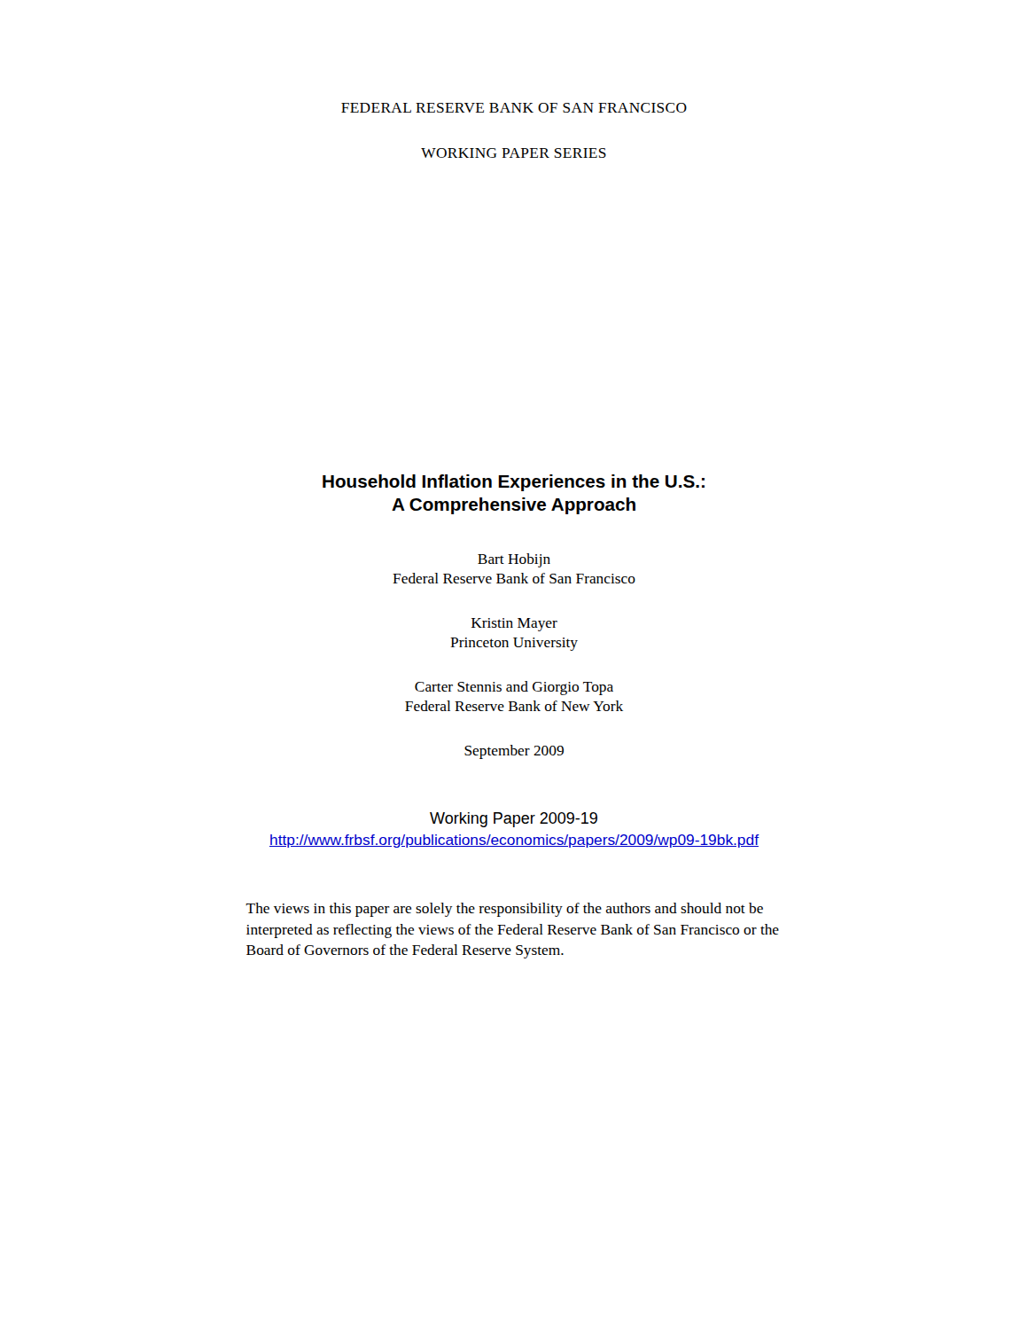FEDERAL RESERVE BANK OF SAN FRANCISCO
WORKING PAPER SERIES
Household Inflation Experiences in the U.S.:
A Comprehensive Approach
Bart Hobijn
Federal Reserve Bank of San Francisco
Kristin Mayer
Princeton University
Carter Stennis and Giorgio Topa
Federal Reserve Bank of New York
September 2009
Working Paper 2009-19
http://www.frbsf.org/publications/economics/papers/2009/wp09-19bk.pdf
The views in this paper are solely the responsibility of the authors and should not be interpreted as reflecting the views of the Federal Reserve Bank of San Francisco or the Board of Governors of the Federal Reserve System.